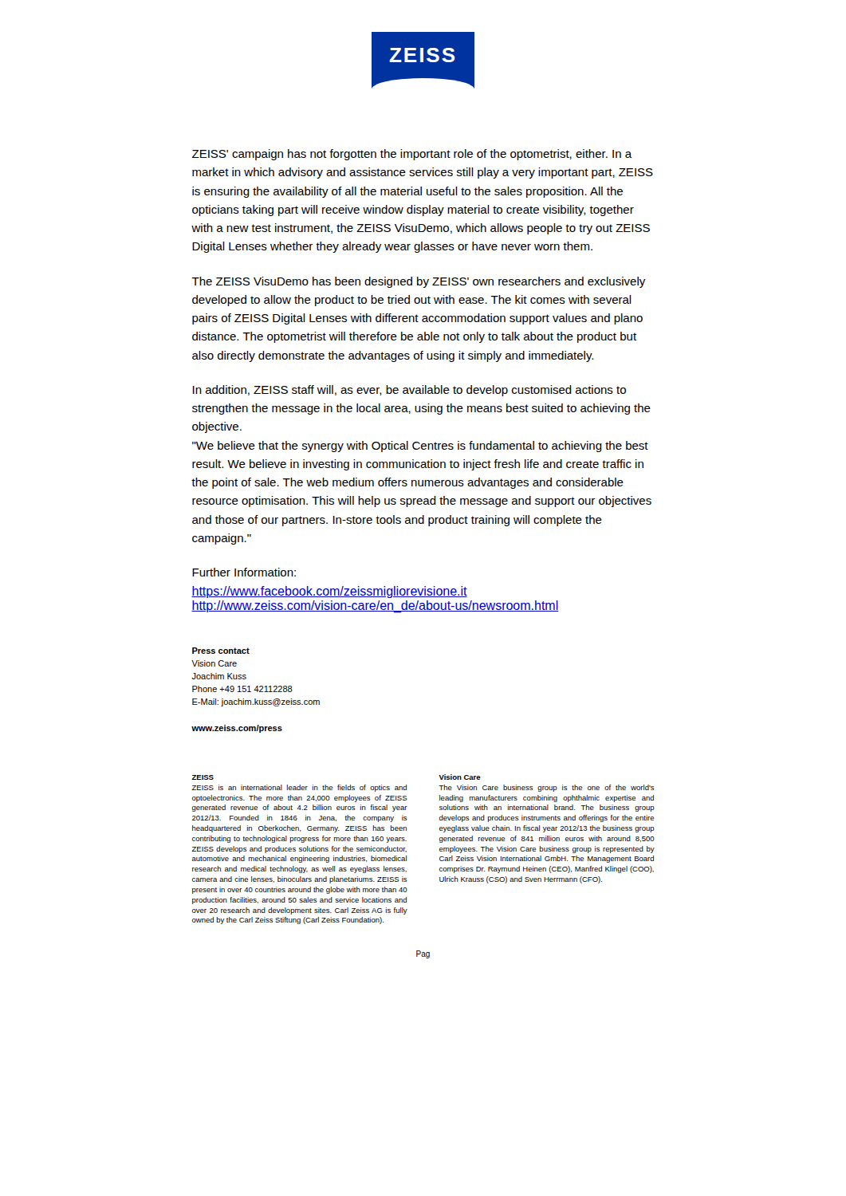ZEISS
ZEISS' campaign has not forgotten the important role of the optometrist, either. In a market in which advisory and assistance services still play a very important part, ZEISS is ensuring the availability of all the material useful to the sales proposition. All the opticians taking part will receive window display material to create visibility, together with a new test instrument, the ZEISS VisuDemo, which allows people to try out ZEISS Digital Lenses whether they already wear glasses or have never worn them.
The ZEISS VisuDemo has been designed by ZEISS' own researchers and exclusively developed to allow the product to be tried out with ease. The kit comes with several pairs of ZEISS Digital Lenses with different accommodation support values and plano distance. The optometrist will therefore be able not only to talk about the product but also directly demonstrate the advantages of using it simply and immediately.
In addition, ZEISS staff will, as ever, be available to develop customised actions to strengthen the message in the local area, using the means best suited to achieving the objective.
"We believe that the synergy with Optical Centres is fundamental to achieving the best result. We believe in investing in communication to inject fresh life and create traffic in the point of sale. The web medium offers numerous advantages and considerable resource optimisation. This will help us spread the message and support our objectives and those of our partners. In-store tools and product training will complete the campaign."
Further Information:
https://www.facebook.com/zeissmigliorevisione.it
http://www.zeiss.com/vision-care/en_de/about-us/newsroom.html
Press contact
Vision Care
Joachim Kuss
Phone +49 151 42112288
E-Mail: joachim.kuss@zeiss.com
www.zeiss.com/press
ZEISS
ZEISS is an international leader in the fields of optics and optoelectronics. The more than 24,000 employees of ZEISS generated revenue of about 4.2 billion euros in fiscal year 2012/13. Founded in 1846 in Jena, the company is headquartered in Oberkochen, Germany. ZEISS has been contributing to technological progress for more than 160 years. ZEISS develops and produces solutions for the semiconductor, automotive and mechanical engineering industries, biomedical research and medical technology, as well as eyeglass lenses, camera and cine lenses, binoculars and planetariums. ZEISS is present in over 40 countries around the globe with more than 40 production facilities, around 50 sales and service locations and over 20 research and development sites. Carl Zeiss AG is fully owned by the Carl Zeiss Stiftung (Carl Zeiss Foundation).
Vision Care
The Vision Care business group is the one of the world's leading manufacturers combining ophthalmic expertise and solutions with an international brand. The business group develops and produces instruments and offerings for the entire eyeglass value chain. In fiscal year 2012/13 the business group generated revenue of 841 million euros with around 8,500 employees. The Vision Care business group is represented by Carl Zeiss Vision International GmbH. The Management Board comprises Dr. Raymund Heinen (CEO), Manfred Klingel (COO), Ulrich Krauss (CSO) and Sven Herrmann (CFO).
Pag